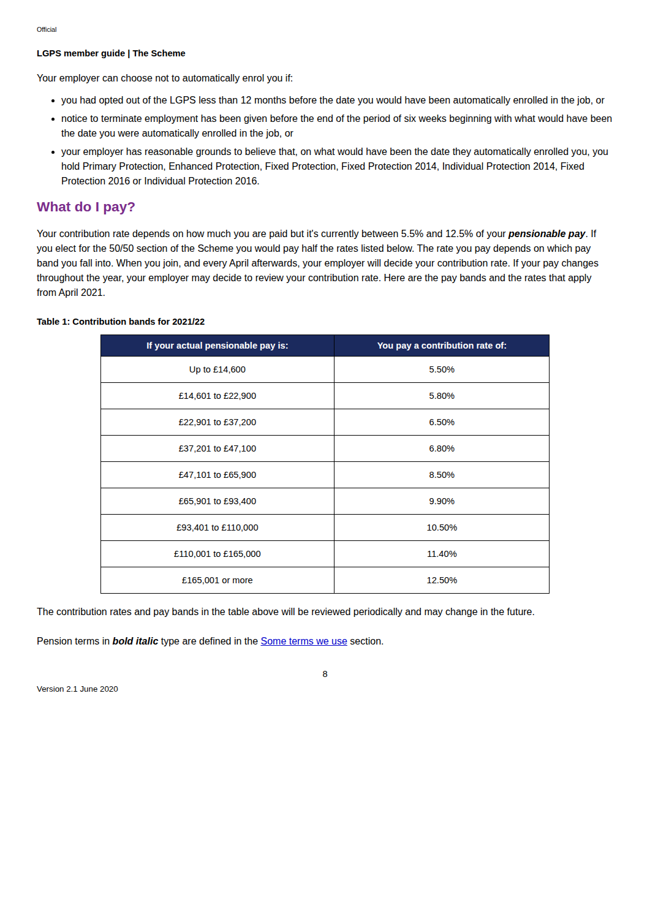Official
LGPS member guide | The Scheme
Your employer can choose not to automatically enrol you if:
you had opted out of the LGPS less than 12 months before the date you would have been automatically enrolled in the job, or
notice to terminate employment has been given before the end of the period of six weeks beginning with what would have been the date you were automatically enrolled in the job, or
your employer has reasonable grounds to believe that, on what would have been the date they automatically enrolled you, you hold Primary Protection, Enhanced Protection, Fixed Protection, Fixed Protection 2014, Individual Protection 2014, Fixed Protection 2016 or Individual Protection 2016.
What do I pay?
Your contribution rate depends on how much you are paid but it's currently between 5.5% and 12.5% of your pensionable pay. If you elect for the 50/50 section of the Scheme you would pay half the rates listed below. The rate you pay depends on which pay band you fall into. When you join, and every April afterwards, your employer will decide your contribution rate. If your pay changes throughout the year, your employer may decide to review your contribution rate. Here are the pay bands and the rates that apply from April 2021.
Table 1: Contribution bands for 2021/22
| If your actual pensionable pay is: | You pay a contribution rate of: |
| --- | --- |
| Up to £14,600 | 5.50% |
| £14,601 to £22,900 | 5.80% |
| £22,901 to £37,200 | 6.50% |
| £37,201 to £47,100 | 6.80% |
| £47,101 to £65,900 | 8.50% |
| £65,901 to £93,400 | 9.90% |
| £93,401 to £110,000 | 10.50% |
| £110,001 to £165,000 | 11.40% |
| £165,001 or more | 12.50% |
The contribution rates and pay bands in the table above will be reviewed periodically and may change in the future.
Pension terms in bold italic type are defined in the Some terms we use section.
8
Version 2.1 June 2020